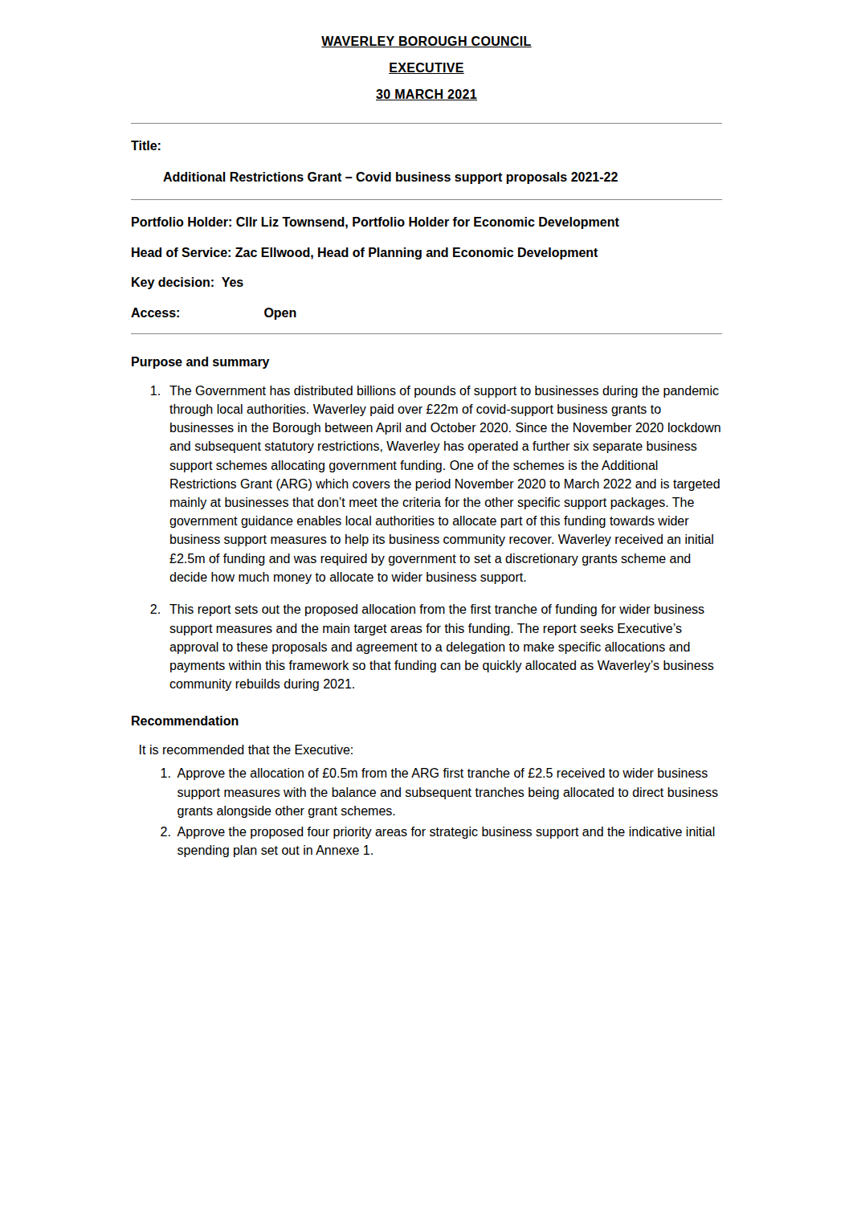WAVERLEY BOROUGH COUNCIL
EXECUTIVE
30 MARCH 2021
Title:
Additional Restrictions Grant – Covid business support proposals 2021-22
Portfolio Holder: Cllr Liz Townsend, Portfolio Holder for Economic Development
Head of Service: Zac Ellwood, Head of Planning and Economic Development
Key decision: Yes
Access:Open
Purpose and summary
The Government has distributed billions of pounds of support to businesses during the pandemic through local authorities. Waverley paid over £22m of covid-support business grants to businesses in the Borough between April and October 2020. Since the November 2020 lockdown and subsequent statutory restrictions, Waverley has operated a further six separate business support schemes allocating government funding. One of the schemes is the Additional Restrictions Grant (ARG) which covers the period November 2020 to March 2022 and is targeted mainly at businesses that don’t meet the criteria for the other specific support packages. The government guidance enables local authorities to allocate part of this funding towards wider business support measures to help its business community recover. Waverley received an initial £2.5m of funding and was required by government to set a discretionary grants scheme and decide how much money to allocate to wider business support.
This report sets out the proposed allocation from the first tranche of funding for wider business support measures and the main target areas for this funding. The report seeks Executive’s approval to these proposals and agreement to a delegation to make specific allocations and payments within this framework so that funding can be quickly allocated as Waverley’s business community rebuilds during 2021.
Recommendation
It is recommended that the Executive:
Approve the allocation of £0.5m from the ARG first tranche of £2.5 received to wider business support measures with the balance and subsequent tranches being allocated to direct business grants alongside other grant schemes.
Approve the proposed four priority areas for strategic business support and the indicative initial spending plan set out in Annexe 1.